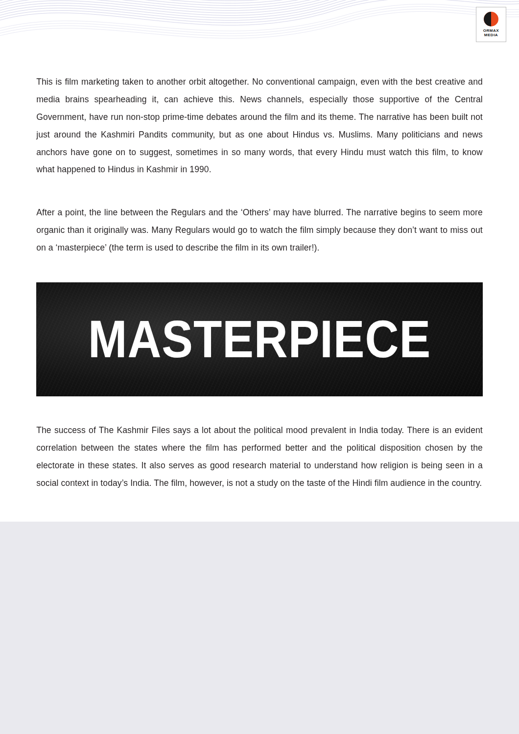ORMAX
MEDIA
This is film marketing taken to another orbit altogether. No conventional campaign, even with the best creative and media brains spearheading it, can achieve this. News channels, especially those supportive of the Central Government, have run non-stop prime-time debates around the film and its theme. The narrative has been built not just around the Kashmiri Pandits community, but as one about Hindus vs. Muslims. Many politicians and news anchors have gone on to suggest, sometimes in so many words, that every Hindu must watch this film, to know what happened to Hindus in Kashmir in 1990.
After a point, the line between the Regulars and the ‘Others’ may have blurred. The narrative begins to seem more organic than it originally was. Many Regulars would go to watch the film simply because they don’t want to miss out on a ‘masterpiece’ (the term is used to describe the film in its own trailer!).
Masterpiece
The success of The Kashmir Files says a lot about the political mood prevalent in India today. There is an evident correlation between the states where the film has performed better and the political disposition chosen by the electorate in these states. It also serves as good research material to understand how religion is being seen in a social context in today’s India. The film, however, is not a study on the taste of the Hindi film audience in the country.